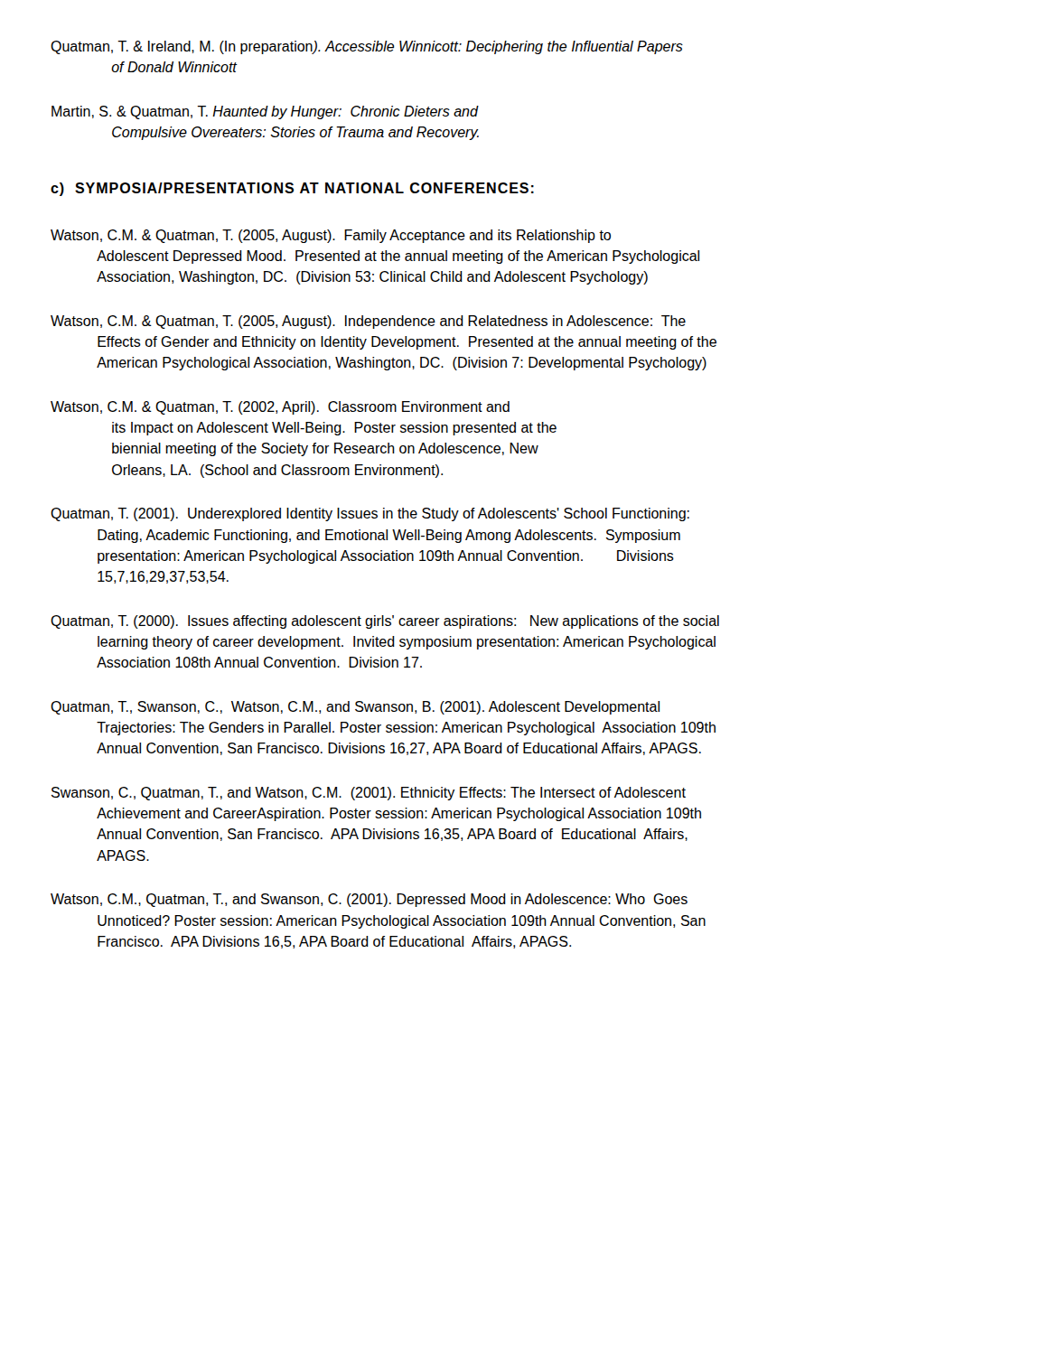Quatman, T. & Ireland, M. (In preparation). Accessible Winnicott: Deciphering the Influential Papers of Donald Winnicott
Martin, S. & Quatman, T. Haunted by Hunger: Chronic Dieters and Compulsive Overeaters: Stories of Trauma and Recovery.
c) SYMPOSIA/PRESENTATIONS AT NATIONAL CONFERENCES:
Watson, C.M. & Quatman, T. (2005, August). Family Acceptance and its Relationship to Adolescent Depressed Mood. Presented at the annual meeting of the American Psychological Association, Washington, DC. (Division 53: Clinical Child and Adolescent Psychology)
Watson, C.M. & Quatman, T. (2005, August). Independence and Relatedness in Adolescence: The Effects of Gender and Ethnicity on Identity Development. Presented at the annual meeting of the American Psychological Association, Washington, DC. (Division 7: Developmental Psychology)
Watson, C.M. & Quatman, T. (2002, April). Classroom Environment and its Impact on Adolescent Well-Being. Poster session presented at the biennial meeting of the Society for Research on Adolescence, New Orleans, LA. (School and Classroom Environment).
Quatman, T. (2001). Underexplored Identity Issues in the Study of Adolescents' School Functioning: Dating, Academic Functioning, and Emotional Well-Being Among Adolescents. Symposium presentation: American Psychological Association 109th Annual Convention. Divisions 15,7,16,29,37,53,54.
Quatman, T. (2000). Issues affecting adolescent girls' career aspirations: New applications of the social learning theory of career development. Invited symposium presentation: American Psychological Association 108th Annual Convention. Division 17.
Quatman, T., Swanson, C., Watson, C.M., and Swanson, B. (2001). Adolescent Developmental Trajectories: The Genders in Parallel. Poster session: American Psychological Association 109th Annual Convention, San Francisco. Divisions 16,27, APA Board of Educational Affairs, APAGS.
Swanson, C., Quatman, T., and Watson, C.M. (2001). Ethnicity Effects: The Intersect of Adolescent Achievement and CareerAspiration. Poster session: American Psychological Association 109th Annual Convention, San Francisco. APA Divisions 16,35, APA Board of Educational Affairs, APAGS.
Watson, C.M., Quatman, T., and Swanson, C. (2001). Depressed Mood in Adolescence: Who Goes Unnoticed? Poster session: American Psychological Association 109th Annual Convention, San Francisco. APA Divisions 16,5, APA Board of Educational Affairs, APAGS.